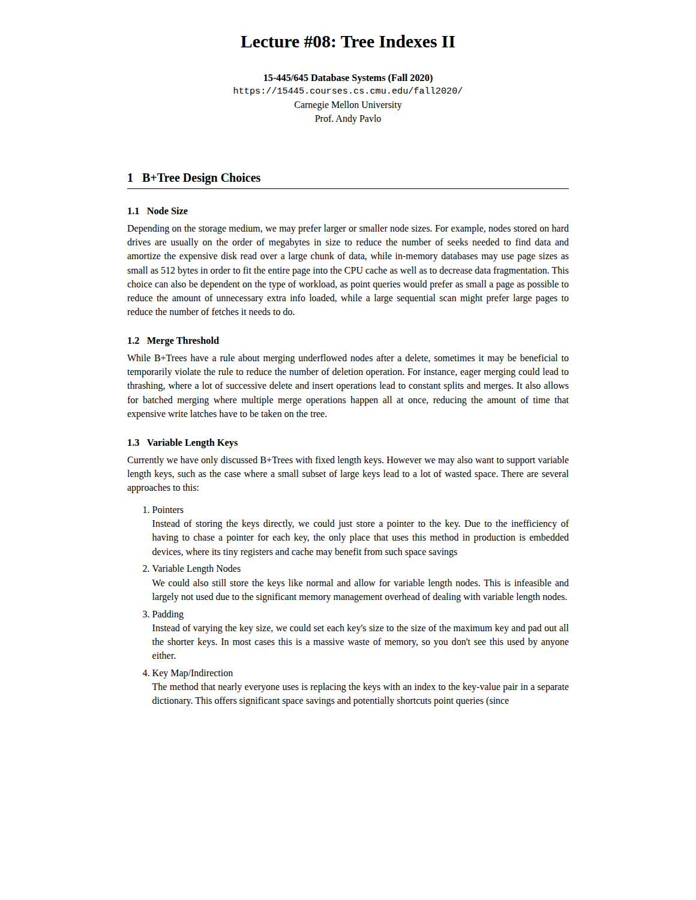Lecture #08: Tree Indexes II
15-445/645 Database Systems (Fall 2020)
https://15445.courses.cs.cmu.edu/fall2020/
Carnegie Mellon University
Prof. Andy Pavlo
1 B+Tree Design Choices
1.1 Node Size
Depending on the storage medium, we may prefer larger or smaller node sizes. For example, nodes stored on hard drives are usually on the order of megabytes in size to reduce the number of seeks needed to find data and amortize the expensive disk read over a large chunk of data, while in-memory databases may use page sizes as small as 512 bytes in order to fit the entire page into the CPU cache as well as to decrease data fragmentation. This choice can also be dependent on the type of workload, as point queries would prefer as small a page as possible to reduce the amount of unnecessary extra info loaded, while a large sequential scan might prefer large pages to reduce the number of fetches it needs to do.
1.2 Merge Threshold
While B+Trees have a rule about merging underflowed nodes after a delete, sometimes it may be beneficial to temporarily violate the rule to reduce the number of deletion operation. For instance, eager merging could lead to thrashing, where a lot of successive delete and insert operations lead to constant splits and merges. It also allows for batched merging where multiple merge operations happen all at once, reducing the amount of time that expensive write latches have to be taken on the tree.
1.3 Variable Length Keys
Currently we have only discussed B+Trees with fixed length keys. However we may also want to support variable length keys, such as the case where a small subset of large keys lead to a lot of wasted space. There are several approaches to this:
Pointers
Instead of storing the keys directly, we could just store a pointer to the key. Due to the inefficiency of having to chase a pointer for each key, the only place that uses this method in production is embedded devices, where its tiny registers and cache may benefit from such space savings
Variable Length Nodes
We could also still store the keys like normal and allow for variable length nodes. This is infeasible and largely not used due to the significant memory management overhead of dealing with variable length nodes.
Padding
Instead of varying the key size, we could set each key's size to the size of the maximum key and pad out all the shorter keys. In most cases this is a massive waste of memory, so you don't see this used by anyone either.
Key Map/Indirection
The method that nearly everyone uses is replacing the keys with an index to the key-value pair in a separate dictionary. This offers significant space savings and potentially shortcuts point queries (since